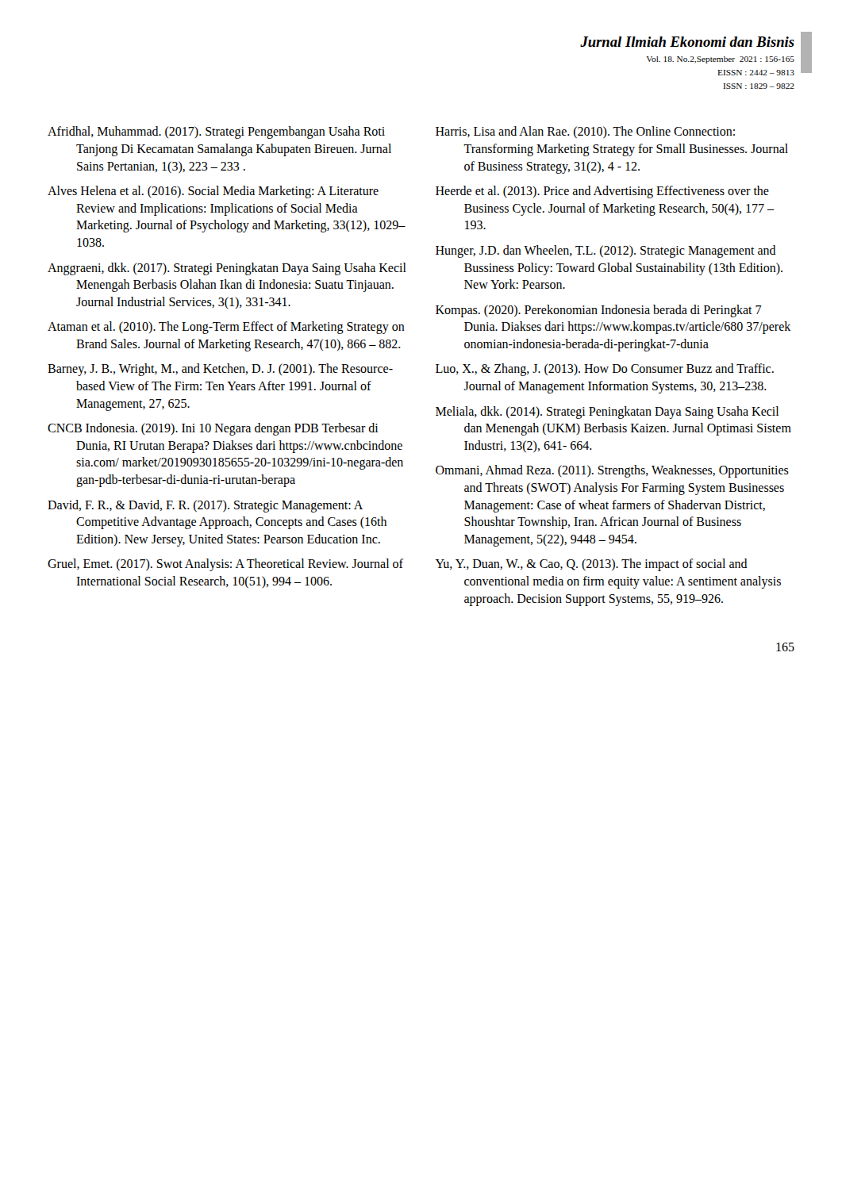Jurnal Ilmiah Ekonomi dan Bisnis
Vol. 18. No.2,September 2021 : 156-165
EISSN : 2442 – 9813
ISSN : 1829 – 9822
Afridhal, Muhammad. (2017). Strategi Pengembangan Usaha Roti Tanjong Di Kecamatan Samalanga Kabupaten Bireuen. Jurnal Sains Pertanian, 1(3), 223 – 233 .
Alves Helena et al. (2016). Social Media Marketing: A Literature Review and Implications: Implications of Social Media Marketing. Journal of Psychology and Marketing, 33(12), 1029–1038.
Anggraeni, dkk. (2017). Strategi Peningkatan Daya Saing Usaha Kecil Menengah Berbasis Olahan Ikan di Indonesia: Suatu Tinjauan. Journal Industrial Services, 3(1), 331-341.
Ataman et al. (2010). The Long-Term Effect of Marketing Strategy on Brand Sales. Journal of Marketing Research, 47(10), 866 – 882.
Barney, J. B., Wright, M., and Ketchen, D. J. (2001). The Resource-based View of The Firm: Ten Years After 1991. Journal of Management, 27, 625.
CNCB Indonesia. (2019). Ini 10 Negara dengan PDB Terbesar di Dunia, RI Urutan Berapa? Diakses dari https://www.cnbcindonesia.com/ market/20190930185655-20-103299/ini-10-negara-dengan-pdb-terbesar-di-dunia-ri-urutan-berapa
David, F. R., & David, F. R. (2017). Strategic Management: A Competitive Advantage Approach, Concepts and Cases (16th Edition). New Jersey, United States: Pearson Education Inc.
Gruel, Emet. (2017). Swot Analysis: A Theoretical Review. Journal of International Social Research, 10(51), 994 – 1006.
Harris, Lisa and Alan Rae. (2010). The Online Connection: Transforming Marketing Strategy for Small Businesses. Journal of Business Strategy, 31(2), 4 - 12.
Heerde et al. (2013). Price and Advertising Effectiveness over the Business Cycle. Journal of Marketing Research, 50(4), 177 – 193.
Hunger, J.D. dan Wheelen, T.L. (2012). Strategic Management and Bussiness Policy: Toward Global Sustainability (13th Edition). New York: Pearson.
Kompas. (2020). Perekonomian Indonesia berada di Peringkat 7 Dunia. Diakses dari https://www.kompas.tv/article/680 37/perekonomian-indonesia-berada-di-peringkat-7-dunia
Luo, X., & Zhang, J. (2013). How Do Consumer Buzz and Traffic. Journal of Management Information Systems, 30, 213–238.
Meliala, dkk. (2014). Strategi Peningkatan Daya Saing Usaha Kecil dan Menengah (UKM) Berbasis Kaizen. Jurnal Optimasi Sistem Industri, 13(2), 641- 664.
Ommani, Ahmad Reza. (2011). Strengths, Weaknesses, Opportunities and Threats (SWOT) Analysis For Farming System Businesses Management: Case of wheat farmers of Shadervan District, Shoushtar Township, Iran. African Journal of Business Management, 5(22), 9448 – 9454.
Yu, Y., Duan, W., & Cao, Q. (2013). The impact of social and conventional media on firm equity value: A sentiment analysis approach. Decision Support Systems, 55, 919–926.
165